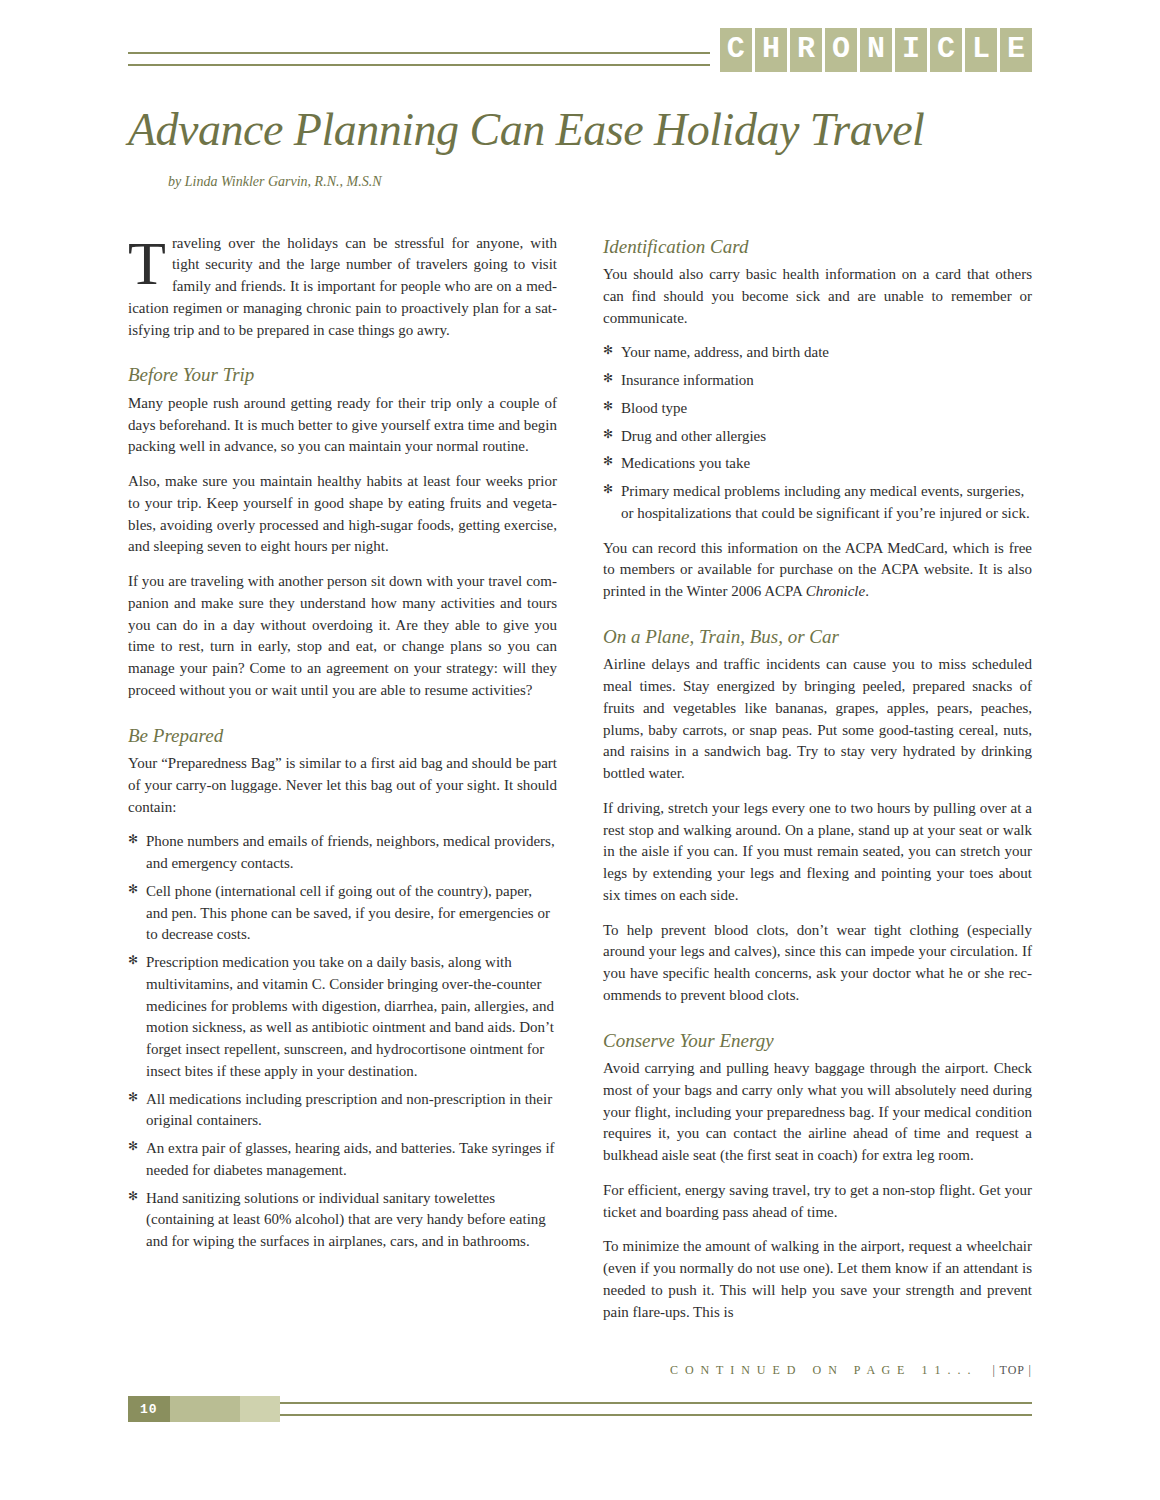CHRONICLE
Advance Planning Can Ease Holiday Travel
by Linda Winkler Garvin, R.N., M.S.N
Traveling over the holidays can be stressful for anyone, with tight security and the large number of travelers going to visit family and friends. It is important for people who are on a medication regimen or managing chronic pain to proactively plan for a satisfying trip and to be prepared in case things go awry.
Before Your Trip
Many people rush around getting ready for their trip only a couple of days beforehand. It is much better to give yourself extra time and begin packing well in advance, so you can maintain your normal routine.
Also, make sure you maintain healthy habits at least four weeks prior to your trip. Keep yourself in good shape by eating fruits and vegetables, avoiding overly processed and high-sugar foods, getting exercise, and sleeping seven to eight hours per night.
If you are traveling with another person sit down with your travel companion and make sure they understand how many activities and tours you can do in a day without overdoing it. Are they able to give you time to rest, turn in early, stop and eat, or change plans so you can manage your pain? Come to an agreement on your strategy: will they proceed without you or wait until you are able to resume activities?
Be Prepared
Your “Preparedness Bag” is similar to a first aid bag and should be part of your carry-on luggage. Never let this bag out of your sight. It should contain:
Phone numbers and emails of friends, neighbors, medical providers, and emergency contacts.
Cell phone (international cell if going out of the country), paper, and pen. This phone can be saved, if you desire, for emergencies or to decrease costs.
Prescription medication you take on a daily basis, along with multivitamins, and vitamin C. Consider bringing over-the-counter medicines for problems with digestion, diarrhea, pain, allergies, and motion sickness, as well as antibiotic ointment and band aids. Don’t forget insect repellent, sunscreen, and hydrocortisone ointment for insect bites if these apply in your destination.
All medications including prescription and non-prescription in their original containers.
An extra pair of glasses, hearing aids, and batteries. Take syringes if needed for diabetes management.
Hand sanitizing solutions or individual sanitary towelettes (containing at least 60% alcohol) that are very handy before eating and for wiping the surfaces in airplanes, cars, and in bathrooms.
Identification Card
You should also carry basic health information on a card that others can find should you become sick and are unable to remember or communicate.
Your name, address, and birth date
Insurance information
Blood type
Drug and other allergies
Medications you take
Primary medical problems including any medical events, surgeries, or hospitalizations that could be significant if you’re injured or sick.
You can record this information on the ACPA MedCard, which is free to members or available for purchase on the ACPA website. It is also printed in the Winter 2006 ACPA Chronicle.
On a Plane, Train, Bus, or Car
Airline delays and traffic incidents can cause you to miss scheduled meal times. Stay energized by bringing peeled, prepared snacks of fruits and vegetables like bananas, grapes, apples, pears, peaches, plums, baby carrots, or snap peas. Put some good-tasting cereal, nuts, and raisins in a sandwich bag. Try to stay very hydrated by drinking bottled water.
If driving, stretch your legs every one to two hours by pulling over at a rest stop and walking around. On a plane, stand up at your seat or walk in the aisle if you can. If you must remain seated, you can stretch your legs by extending your legs and flexing and pointing your toes about six times on each side.
To help prevent blood clots, don’t wear tight clothing (especially around your legs and calves), since this can impede your circulation. If you have specific health concerns, ask your doctor what he or she recommends to prevent blood clots.
Conserve Your Energy
Avoid carrying and pulling heavy baggage through the airport. Check most of your bags and carry only what you will absolutely need during your flight, including your preparedness bag. If your medical condition requires it, you can contact the airline ahead of time and request a bulkhead aisle seat (the first seat in coach) for extra leg room.
For efficient, energy saving travel, try to get a non-stop flight. Get your ticket and boarding pass ahead of time.
To minimize the amount of walking in the airport, request a wheelchair (even if you normally do not use one). Let them know if an attendant is needed to push it. This will help you save your strength and prevent pain flare-ups. This is
C O N T I N U E D O N P A G E 1 1 . . . | TOP |
10